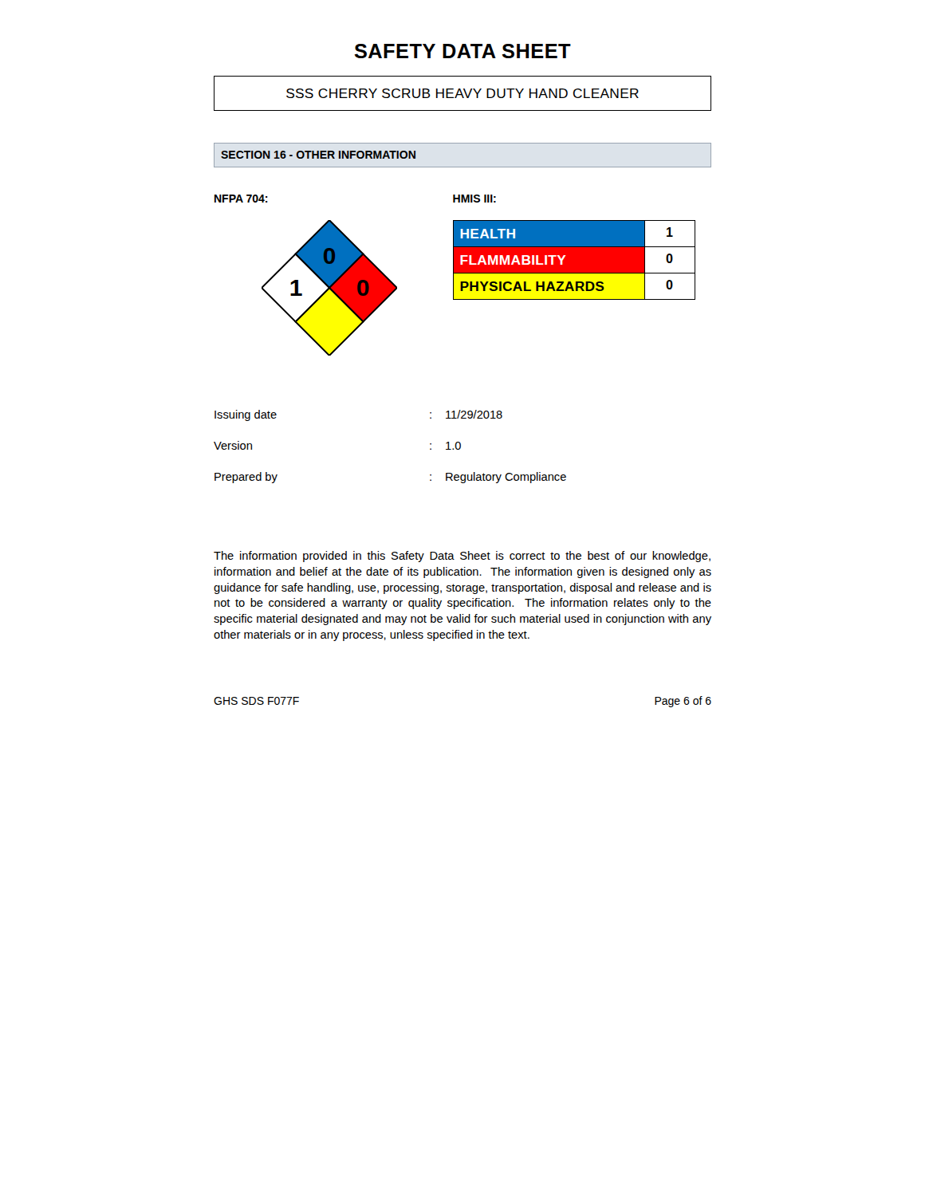SAFETY DATA SHEET
SSS CHERRY SCRUB HEAVY DUTY HAND CLEANER
SECTION 16 - OTHER INFORMATION
NFPA 704:
1 0 0
HMIS III:
| HEALTH | 1 |
| FLAMMABILITY | 0 |
| PHYSICAL HAZARDS | 0 |
| Issuing date | : | 11/29/2018 |
| Version | : | 1.0 |
| Prepared by | : | Regulatory Compliance |
The information provided in this Safety Data Sheet is correct to the best of our knowledge, information and belief at the date of its publication. The information given is designed only as guidance for safe handling, use, processing, storage, transportation, disposal and release and is not to be considered a warranty or quality specification. The information relates only to the specific material designated and may not be valid for such material used in conjunction with any other materials or in any process, unless specified in the text.
GHS SDS F077F Page 6 of 6